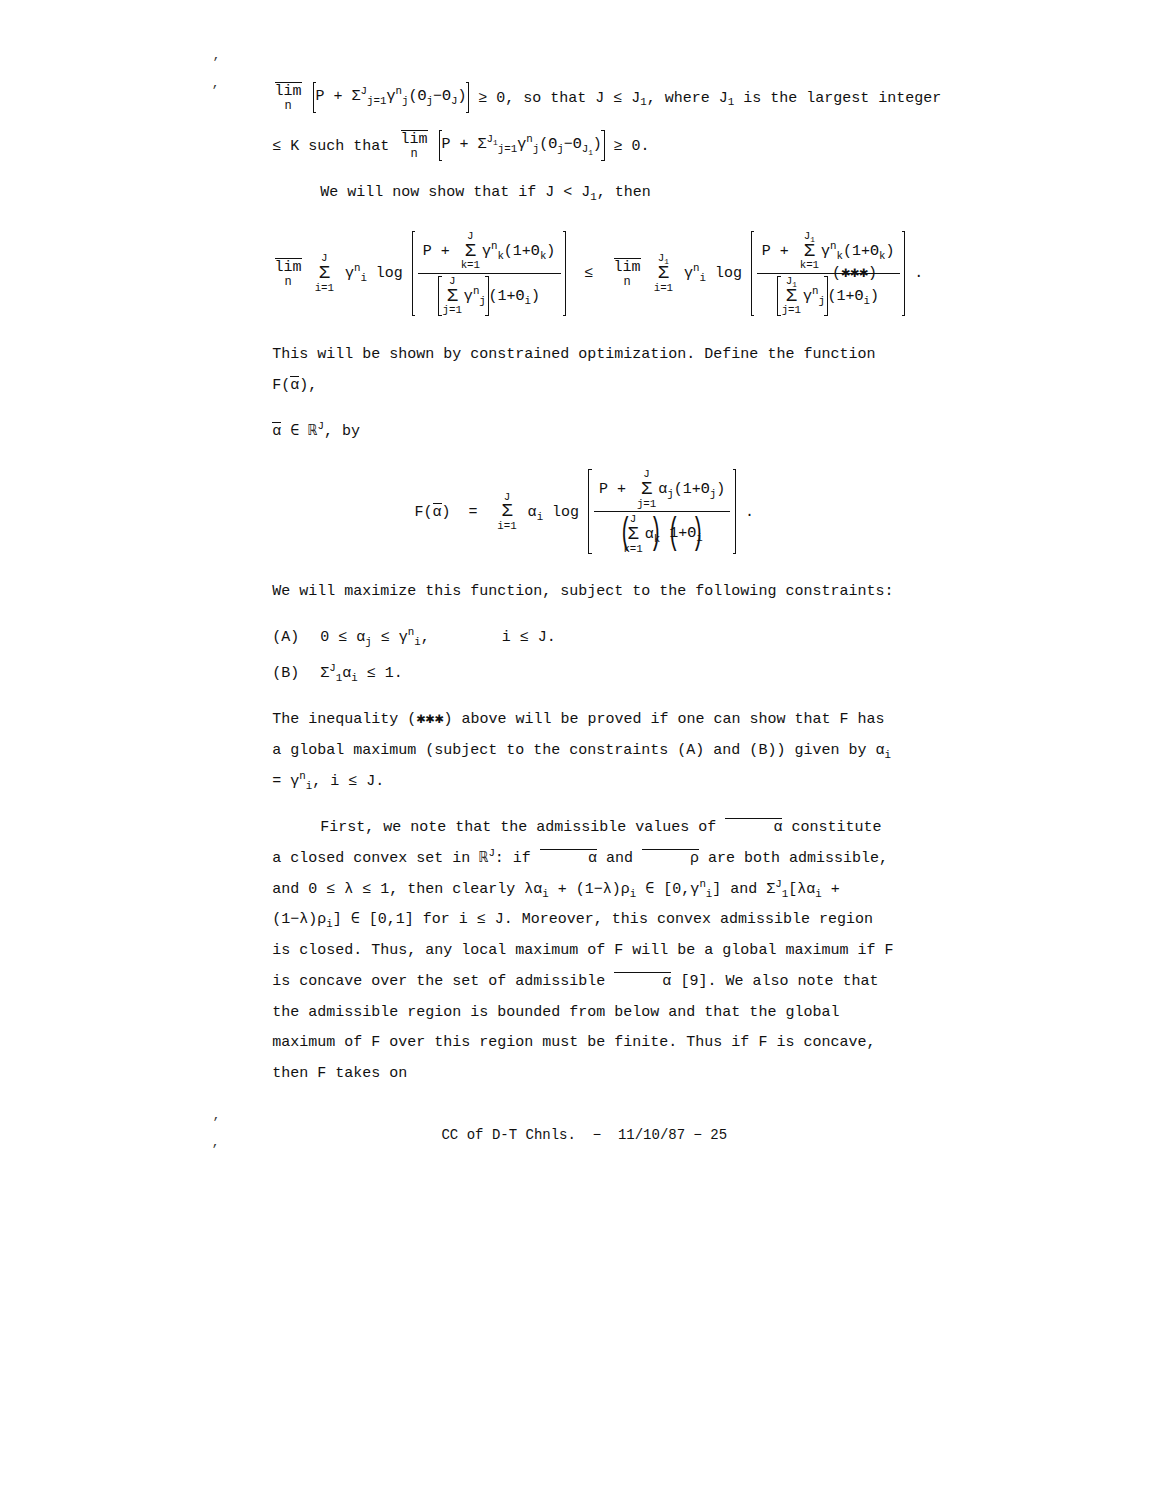’ ,
’ ,
lim n P + ΣJj=1γnj(Θj−ΘJ) ≥ 0, so that J ≤ J1, where J1 is the largest integer
≤ K such that lim n P + ΣJ1j=1γnj(Θj−ΘJ1) ≥ 0.
We will now show that if J < J1, then
lim n JΣi=1 γni log P + JΣk=1γnk(1+Θk) JΣj=1γnj(1+Θi) ≤ lim n J1 Σi=1 γni log P + J1 Σk=1γnk(1+Θk) J1 Σj=1γnj(1+Θi) . (✱✱✱)
This will be shown by constrained optimization. Define the function F(α),
α ∈ ℝJ, by
F(α) = JΣi=1 αi log P + JΣj=1αj(1+Θj) JΣk=1αk 1+Θi .
We will maximize this function, subject to the following constraints:
(A) 0 ≤ αj ≤ γni, i ≤ J.
(B) ΣJ1αi ≤ 1.
The inequality (✱✱✱) above will be proved if one can show that F has a global maximum (subject to the constraints (A) and (B)) given by αi = γni, i ≤ J.
First, we note that the admissible values of α constitute a closed convex set in ℝJ: if α and ρ are both admissible, and 0 ≤ λ ≤ 1, then clearly λαi + (1−λ)ρi ∈ [0,γni] and ΣJ1[λαi + (1−λ)ρi] ∈ [0,1] for i ≤ J. Moreover, this convex admissible region is closed. Thus, any local maximum of F will be a global maximum if F is concave over the set of admissible α [9]. We also note that the admissible region is bounded from below and that the global maximum of F over this region must be finite. Thus if F is concave, then F takes on
CC of D-T Chnls. − 11/10/87 − 25